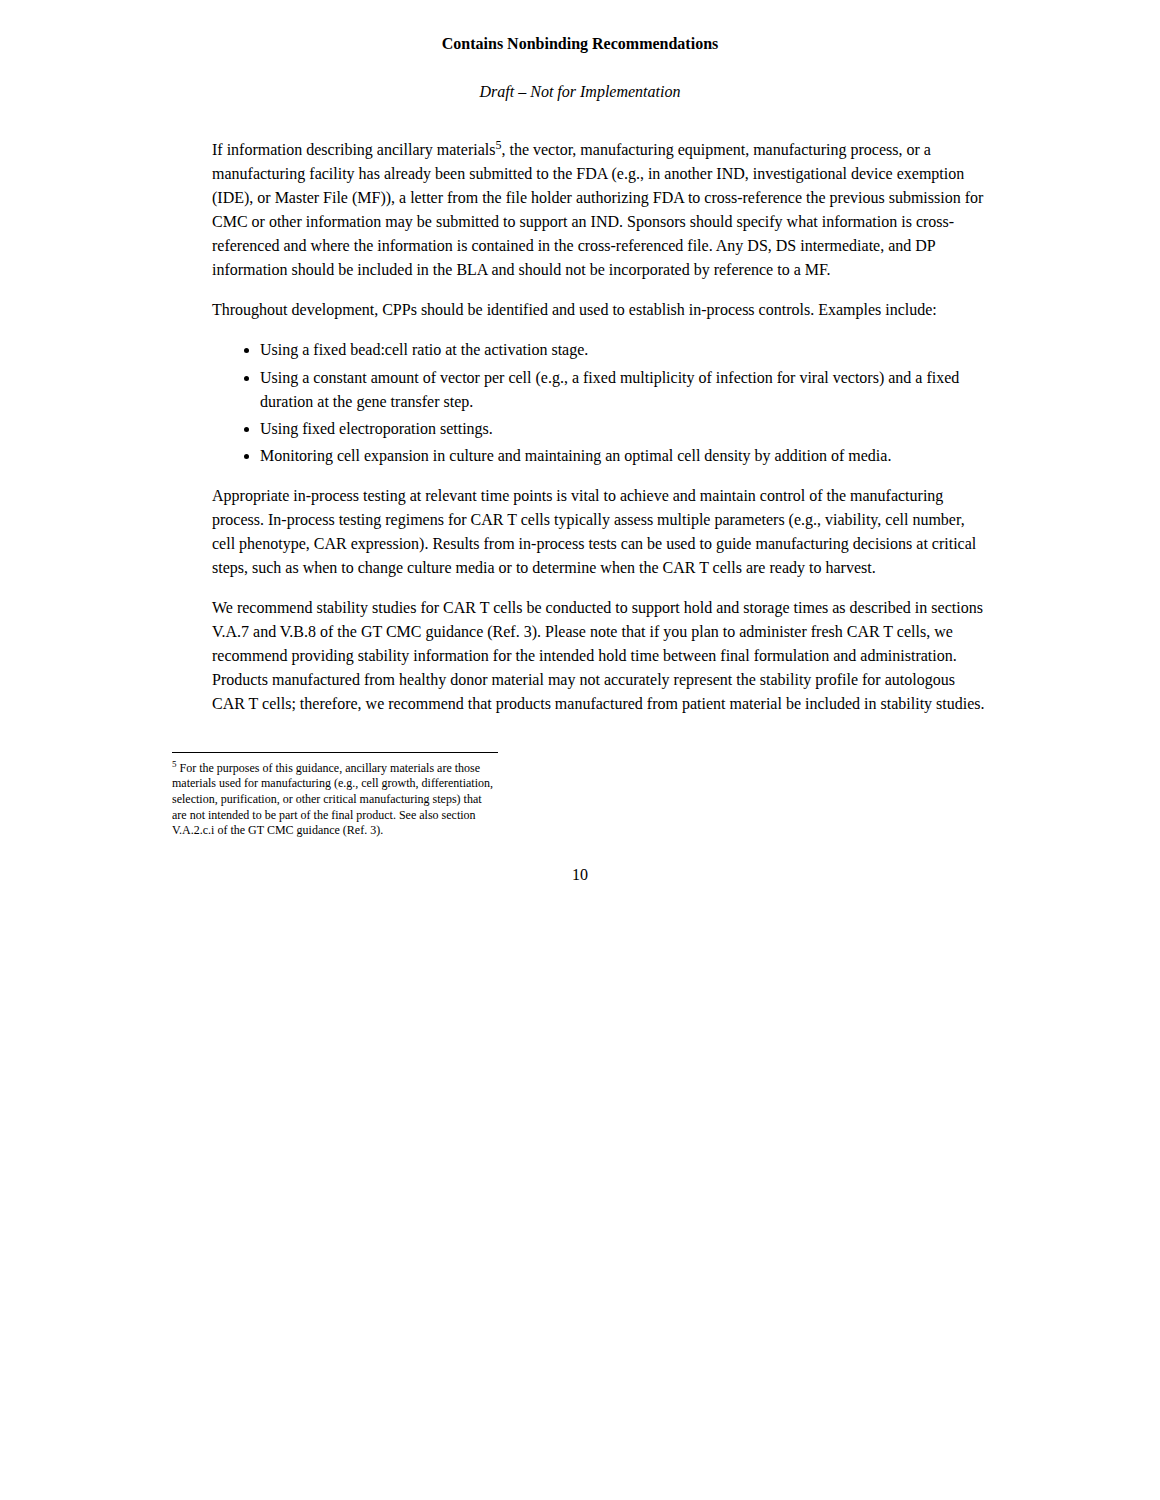Contains Nonbinding Recommendations
Draft – Not for Implementation
If information describing ancillary materials5, the vector, manufacturing equipment, manufacturing process, or a manufacturing facility has already been submitted to the FDA (e.g., in another IND, investigational device exemption (IDE), or Master File (MF)), a letter from the file holder authorizing FDA to cross-reference the previous submission for CMC or other information may be submitted to support an IND. Sponsors should specify what information is cross-referenced and where the information is contained in the cross-referenced file. Any DS, DS intermediate, and DP information should be included in the BLA and should not be incorporated by reference to a MF.
Throughout development, CPPs should be identified and used to establish in-process controls. Examples include:
Using a fixed bead:cell ratio at the activation stage.
Using a constant amount of vector per cell (e.g., a fixed multiplicity of infection for viral vectors) and a fixed duration at the gene transfer step.
Using fixed electroporation settings.
Monitoring cell expansion in culture and maintaining an optimal cell density by addition of media.
Appropriate in-process testing at relevant time points is vital to achieve and maintain control of the manufacturing process. In-process testing regimens for CAR T cells typically assess multiple parameters (e.g., viability, cell number, cell phenotype, CAR expression). Results from in-process tests can be used to guide manufacturing decisions at critical steps, such as when to change culture media or to determine when the CAR T cells are ready to harvest.
We recommend stability studies for CAR T cells be conducted to support hold and storage times as described in sections V.A.7 and V.B.8 of the GT CMC guidance (Ref. 3). Please note that if you plan to administer fresh CAR T cells, we recommend providing stability information for the intended hold time between final formulation and administration. Products manufactured from healthy donor material may not accurately represent the stability profile for autologous CAR T cells; therefore, we recommend that products manufactured from patient material be included in stability studies.
5 For the purposes of this guidance, ancillary materials are those materials used for manufacturing (e.g., cell growth, differentiation, selection, purification, or other critical manufacturing steps) that are not intended to be part of the final product. See also section V.A.2.c.i of the GT CMC guidance (Ref. 3).
10